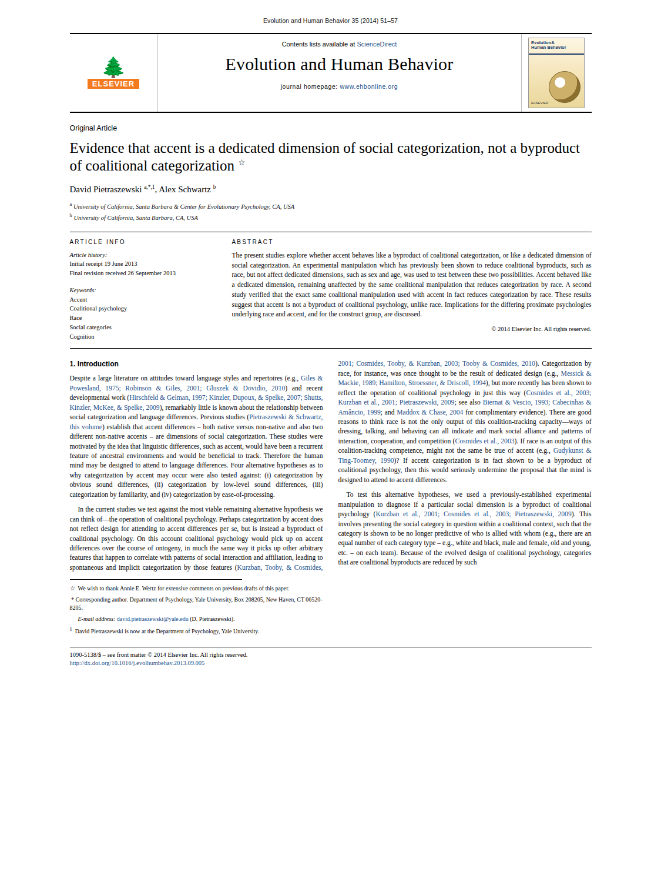Evolution and Human Behavior 35 (2014) 51–57
🌲 ELSEVIER
Contents lists available at ScienceDirect
Evolution and Human Behavior
journal homepage: www.ehbonline.org
Evolution&
Human Behavior
ELSEVIER
Original Article
Evidence that accent is a dedicated dimension of social categorization, not a byproduct of coalitional categorization ☆
David Pietraszewski a,*,1, Alex Schwartz b
a University of California, Santa Barbara & Center for Evolutionary Psychology, CA, USA
b University of California, Santa Barbara, CA, USA
Article info
Article history:
Initial receipt 19 June 2013
Final revision received 26 September 2013
Keywords:
Accent
Coalitional psychology
Race
Social categories
Cognition
Abstract
The present studies explore whether accent behaves like a byproduct of coalitional categorization, or like a dedicated dimension of social categorization. An experimental manipulation which has previously been shown to reduce coalitional byproducts, such as race, but not affect dedicated dimensions, such as sex and age, was used to test between these two possibilities. Accent behaved like a dedicated dimension, remaining unaffected by the same coalitional manipulation that reduces categorization by race. A second study verified that the exact same coalitional manipulation used with accent in fact reduces categorization by race. These results suggest that accent is not a byproduct of coalitional psychology, unlike race. Implications for the differing proximate psychologies underlying race and accent, and for the construct group, are discussed.
© 2014 Elsevier Inc. All rights reserved.
1. Introduction
Despite a large literature on attitudes toward language styles and repertoires (e.g., Giles & Powesland, 1975; Robinson & Giles, 2001; Gluszek & Dovidio, 2010) and recent developmental work (Hirschfeld & Gelman, 1997; Kinzler, Dupoux, & Spelke, 2007; Shutts, Kinzler, McKee, & Spelke, 2009), remarkably little is known about the relationship between social categorization and language differences. Previous studies (Pietraszewski & Schwartz, this volume) establish that accent differences – both native versus non-native and also two different non-native accents – are dimensions of social categorization. These studies were motivated by the idea that linguistic differences, such as accent, would have been a recurrent feature of ancestral environments and would be beneficial to track. Therefore the human mind may be designed to attend to language differences. Four alternative hypotheses as to why categorization by accent may occur were also tested against: (i) categorization by obvious sound differences, (ii) categorization by low-level sound differences, (iii) categorization by familiarity, and (iv) categorization by ease-of-processing.
In the current studies we test against the most viable remaining alternative hypothesis we can think of—the operation of coalitional psychology. Perhaps categorization by accent does not reflect design for attending to accent differences per se, but is instead a byproduct of coalitional psychology. On this account coalitional psychology would pick up on accent differences over the course of ontogeny, in much the same way it picks up other arbitrary features that happen to correlate with patterns of social interaction and affiliation, leading to spontaneous and implicit categorization by those features (Kurzban, Tooby, & Cosmides, 2001; Cosmides, Tooby, & Kurzban, 2003; Tooby & Cosmides, 2010). Categorization by race, for instance, was once thought to be the result of dedicated design (e.g., Messick & Mackie, 1989; Hamilton, Stroessner, & Driscoll, 1994), but more recently has been shown to reflect the operation of coalitional psychology in just this way (Cosmides et al., 2003; Kurzban et al., 2001; Pietraszewski, 2009; see also Biernat & Vescio, 1993; Cabecinhas & Amâncio, 1999; and Maddox & Chase, 2004 for complimentary evidence). There are good reasons to think race is not the only output of this coalition-tracking capacity—ways of dressing, talking, and behaving can all indicate and mark social alliance and patterns of interaction, cooperation, and competition (Cosmides et al., 2003). If race is an output of this coalition-tracking competence, might not the same be true of accent (e.g., Gudykunst & Ting-Toomey, 1990)? If accent categorization is in fact shown to be a byproduct of coalitional psychology, then this would seriously undermine the proposal that the mind is designed to attend to accent differences.
To test this alternative hypotheses, we used a previously-established experimental manipulation to diagnose if a particular social dimension is a byproduct of coalitional psychology (Kurzban et al., 2001; Cosmides et al., 2003; Pietraszewski, 2009). This involves presenting the social category in question within a coalitional context, such that the category is shown to be no longer predictive of who is allied with whom (e.g., there are an equal number of each category type – e.g., white and black, male and female, old and young, etc. – on each team). Because of the evolved design of coalitional psychology, categories that are coalitional byproducts are reduced by such
☆ We wish to thank Annie E. Wertz for extensive comments on previous drafts of this paper.
* Corresponding author. Department of Psychology, Yale University, Box 208205, New Haven, CT 06520-8205.
E-mail address: david.pietraszewski@yale.edu (D. Pietraszewski).
1 David Pietraszewski is now at the Department of Psychology, Yale University.
1090-5138/$ – see front matter © 2014 Elsevier Inc. All rights reserved.
http://dx.doi.org/10.1016/j.evolhumbehav.2013.09.005